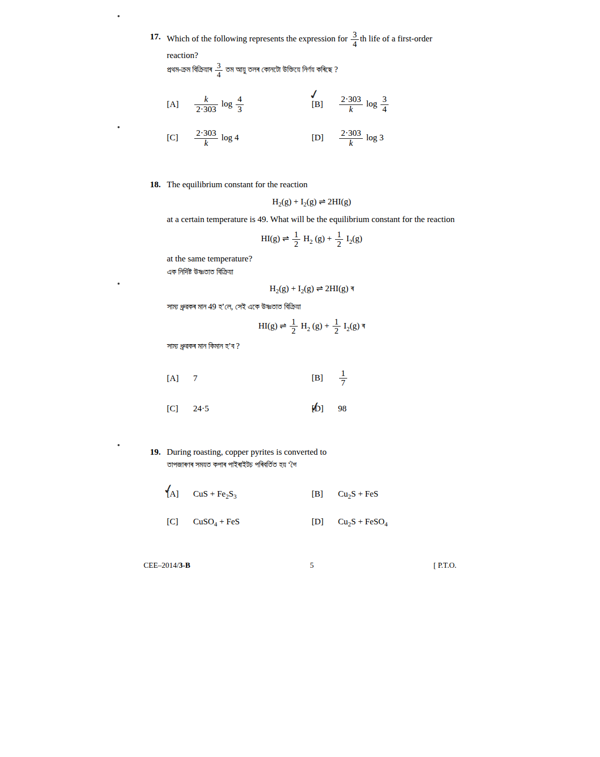17.
Which of the following represents the expression for 34th life of a first-order reaction?
প্ৰথম-ক্ৰম বিক্ৰিয়াৰ 34 তম আয়ু তলৰ কোনটো উক্তিয়ে নিৰ্ণয় কৰিছে ?
| [A] k 2·303 log 4 3 | ✓ [B] 2·303 k log 3 4 |
| [C] 2·303 k log 4 | [D] 2·303 k log 3 |
18.
The equilibrium constant for the reaction
H2(g) + I2(g) ⇌ 2HI(g)
at a certain temperature is 49. What will be the equilibrium constant for the reaction
HI(g) ⇌ 12 H2 (g) + 12 I2(g)
at the same temperature?
এক নিৰ্দিষ্ট উষ্ণতাত বিক্ৰিয়া
H2(g) + I2(g) ⇌ 2HI(g) ৰ
সাম্য ধ্ৰুৱকৰ মান 49 হ’লে, সেই একে উষ্ণতাত বিক্ৰিয়া
HI(g) ⇌ 12 H2 (g) + 12 I2(g) ৰ
সাম্য ধ্ৰুৱকৰ মান কিমান হ’ব ?
| [A] 7 | [B] 1 7 |
| [C] 24·5 | ✓ [D] 98 |
19.
During roasting, copper pyrites is converted to
তাপজাৰণৰ সময়ত কপাৰ পাইৰাইটচ পৰিবৰ্তিত হয় ‘গৈ
| ✓ [A] CuS + Fe 2 S 3 | [B] Cu 2 S + FeS |
| [C] CuSO 4 + FeS | [D] Cu 2 S + FeSO 4 |
CEE–2014/3-B [ P.T.O.
5